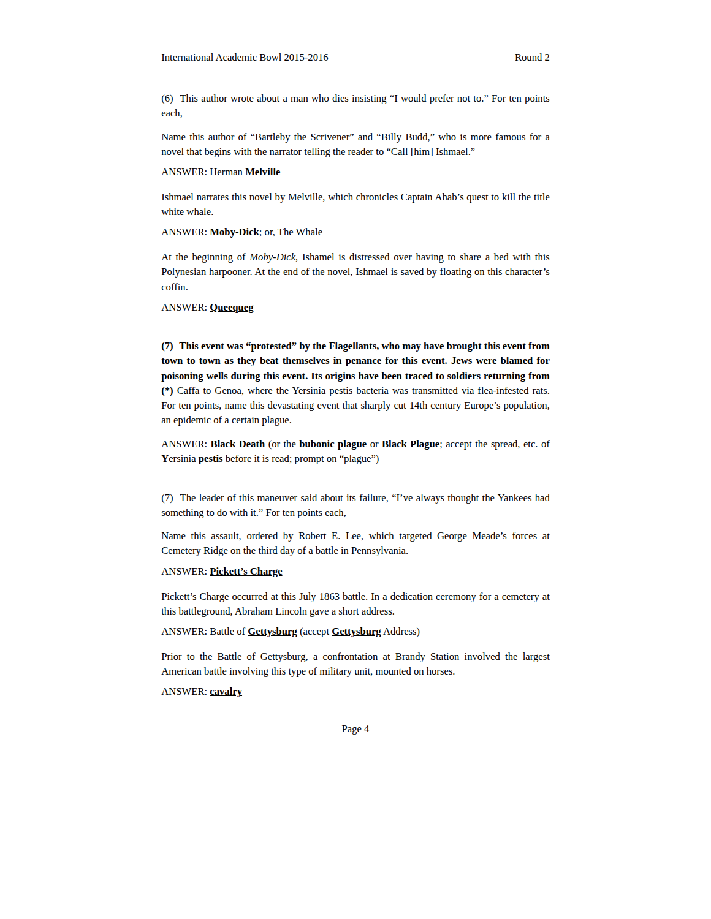International Academic Bowl 2015-2016
Round 2
(6) This author wrote about a man who dies insisting “I would prefer not to.” For ten points each,
Name this author of “Bartleby the Scrivener” and “Billy Budd,” who is more famous for a novel that begins with the narrator telling the reader to “Call [him] Ishmael.”
ANSWER: Herman Melville
Ishmael narrates this novel by Melville, which chronicles Captain Ahab’s quest to kill the title white whale.
ANSWER: Moby-Dick; or, The Whale
At the beginning of Moby-Dick, Ishamel is distressed over having to share a bed with this Polynesian harpooner. At the end of the novel, Ishmael is saved by floating on this character’s coffin.
ANSWER: Queequeg
(7) This event was “protested” by the Flagellants, who may have brought this event from town to town as they beat themselves in penance for this event. Jews were blamed for poisoning wells during this event. Its origins have been traced to soldiers returning from (*) Caffa to Genoa, where the Yersinia pestis bacteria was transmitted via flea-infested rats. For ten points, name this devastating event that sharply cut 14th century Europe’s population, an epidemic of a certain plague.
ANSWER: Black Death (or the bubonic plague or Black Plague; accept the spread, etc. of Yersinia pestis before it is read; prompt on “plague”)
(7) The leader of this maneuver said about its failure, “I’ve always thought the Yankees had something to do with it.” For ten points each,
Name this assault, ordered by Robert E. Lee, which targeted George Meade’s forces at Cemetery Ridge on the third day of a battle in Pennsylvania.
ANSWER: Pickett’s Charge
Pickett’s Charge occurred at this July 1863 battle. In a dedication ceremony for a cemetery at this battleground, Abraham Lincoln gave a short address.
ANSWER: Battle of Gettysburg (accept Gettysburg Address)
Prior to the Battle of Gettysburg, a confrontation at Brandy Station involved the largest American battle involving this type of military unit, mounted on horses.
ANSWER: cavalry
Page 4